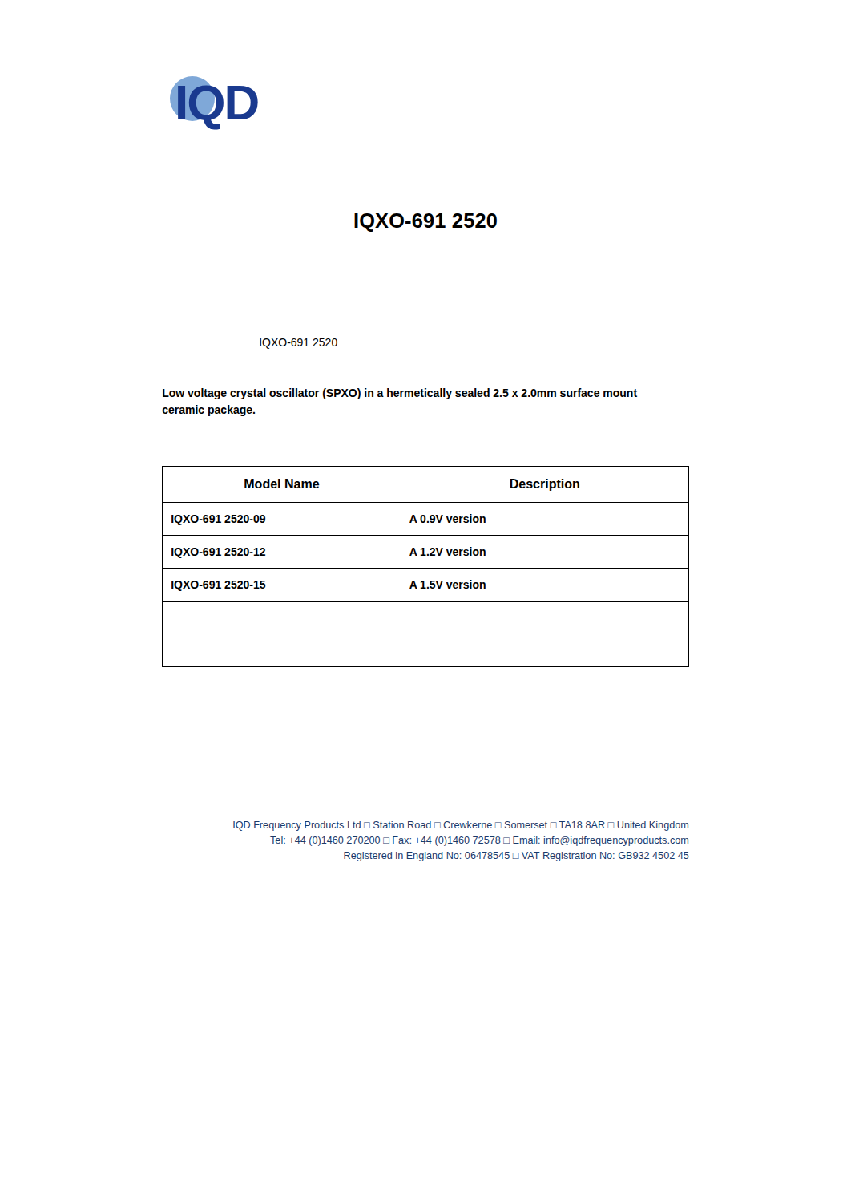IQD
IQXO-691 2520
IQXO-691 2520
Low voltage crystal oscillator (SPXO) in a hermetically sealed 2.5 x 2.0mm surface mount ceramic package.
| Model Name | Description |
| --- | --- |
| IQXO-691 2520-09 | A 0.9V version |
| IQXO-691 2520-12 | A 1.2V version |
| IQXO-691 2520-15 | A 1.5V version |
IQD Frequency Products Ltd □ Station Road □ Crewkerne □ Somerset □ TA18 8AR □ United Kingdom
Tel: +44 (0)1460 270200 □ Fax: +44 (0)1460 72578 □ Email: info@iqdfrequencyproducts.com
Registered in England No: 06478545 □ VAT Registration No: GB932 4502 45